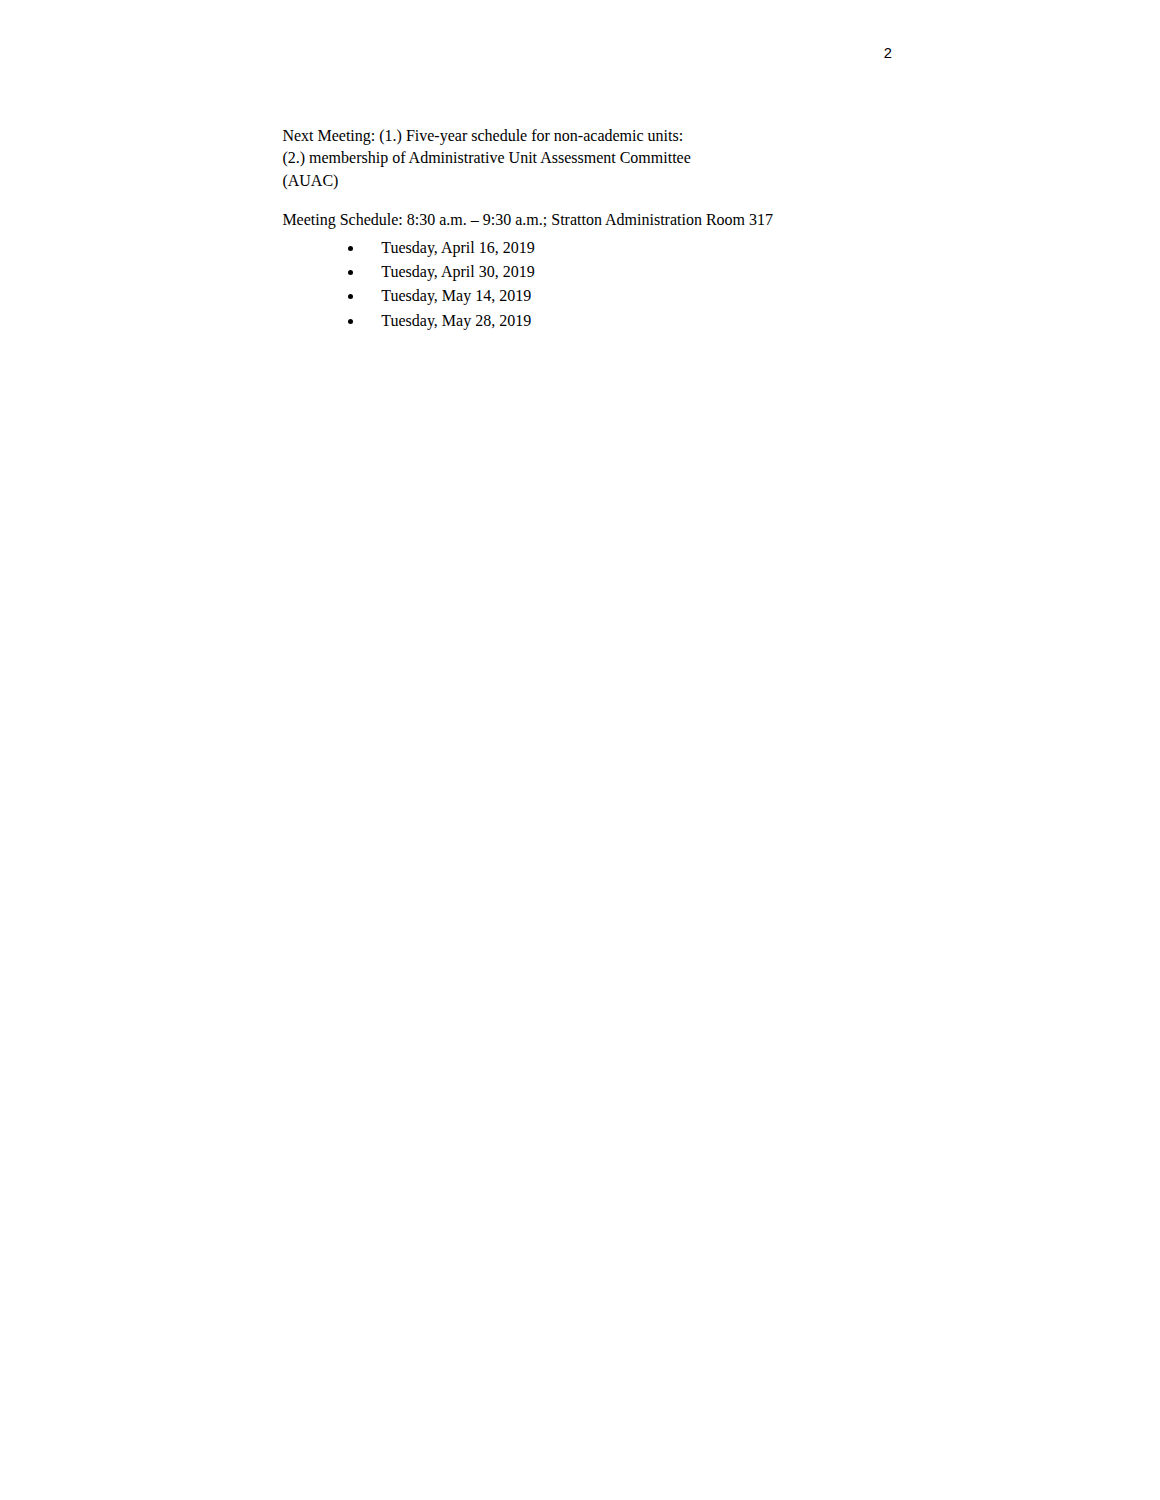2
Next Meeting: (1.) Five-year schedule for non-academic units:
(2.) membership of Administrative Unit Assessment Committee
(AUAC)
Meeting Schedule: 8:30 a.m. – 9:30 a.m.; Stratton Administration Room 317
Tuesday, April 16, 2019
Tuesday, April 30, 2019
Tuesday, May 14, 2019
Tuesday, May 28, 2019